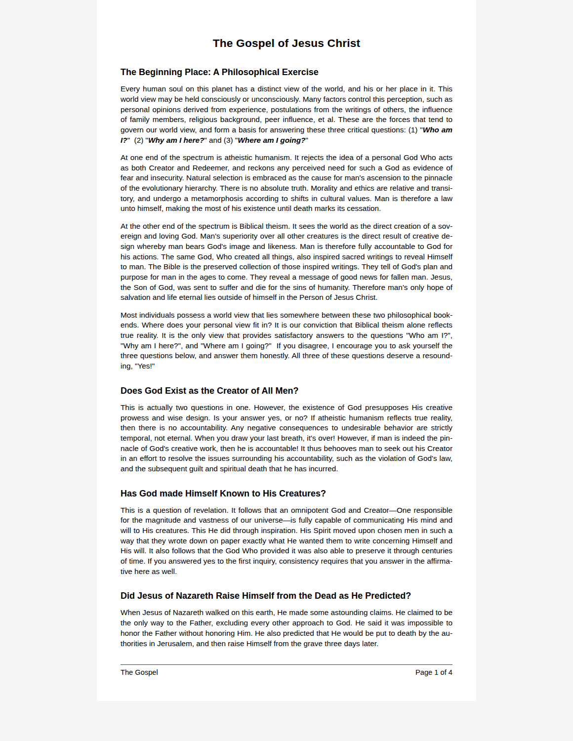The Gospel of Jesus Christ
The Beginning Place: A Philosophical Exercise
Every human soul on this planet has a distinct view of the world, and his or her place in it. This world view may be held consciously or unconsciously. Many factors control this perception, such as personal opinions derived from experience, postulations from the writings of others, the influence of family members, religious background, peer influence, et al. These are the forces that tend to govern our world view, and form a basis for answering these three critical questions: (1) "Who am I?" (2) "Why am I here?" and (3) "Where am I going?"
At one end of the spectrum is atheistic humanism. It rejects the idea of a personal God Who acts as both Creator and Redeemer, and reckons any perceived need for such a God as evidence of fear and insecurity. Natural selection is embraced as the cause for man's ascension to the pinnacle of the evolutionary hierarchy. There is no absolute truth. Morality and ethics are relative and transitory, and undergo a metamorphosis according to shifts in cultural values. Man is therefore a law unto himself, making the most of his existence until death marks its cessation.
At the other end of the spectrum is Biblical theism. It sees the world as the direct creation of a sovereign and loving God. Man's superiority over all other creatures is the direct result of creative design whereby man bears God's image and likeness. Man is therefore fully accountable to God for his actions. The same God, Who created all things, also inspired sacred writings to reveal Himself to man. The Bible is the preserved collection of those inspired writings. They tell of God's plan and purpose for man in the ages to come. They reveal a message of good news for fallen man. Jesus, the Son of God, was sent to suffer and die for the sins of humanity. Therefore man's only hope of salvation and life eternal lies outside of himself in the Person of Jesus Christ.
Most individuals possess a world view that lies somewhere between these two philosophical bookends. Where does your personal view fit in? It is our conviction that Biblical theism alone reflects true reality. It is the only view that provides satisfactory answers to the questions "Who am I?", "Why am I here?", and "Where am I going?" If you disagree, I encourage you to ask yourself the three questions below, and answer them honestly. All three of these questions deserve a resounding, "Yes!"
Does God Exist as the Creator of All Men?
This is actually two questions in one. However, the existence of God presupposes His creative prowess and wise design. Is your answer yes, or no? If atheistic humanism reflects true reality, then there is no accountability. Any negative consequences to undesirable behavior are strictly temporal, not eternal. When you draw your last breath, it's over! However, if man is indeed the pinnacle of God's creative work, then he is accountable! It thus behooves man to seek out his Creator in an effort to resolve the issues surrounding his accountability, such as the violation of God's law, and the subsequent guilt and spiritual death that he has incurred.
Has God made Himself Known to His Creatures?
This is a question of revelation. It follows that an omnipotent God and Creator—One responsible for the magnitude and vastness of our universe—is fully capable of communicating His mind and will to His creatures. This He did through inspiration. His Spirit moved upon chosen men in such a way that they wrote down on paper exactly what He wanted them to write concerning Himself and His will. It also follows that the God Who provided it was also able to preserve it through centuries of time. If you answered yes to the first inquiry, consistency requires that you answer in the affirmative here as well.
Did Jesus of Nazareth Raise Himself from the Dead as He Predicted?
When Jesus of Nazareth walked on this earth, He made some astounding claims. He claimed to be the only way to the Father, excluding every other approach to God. He said it was impossible to honor the Father without honoring Him. He also predicted that He would be put to death by the authorities in Jerusalem, and then raise Himself from the grave three days later.
The Gospel Page 1 of 4